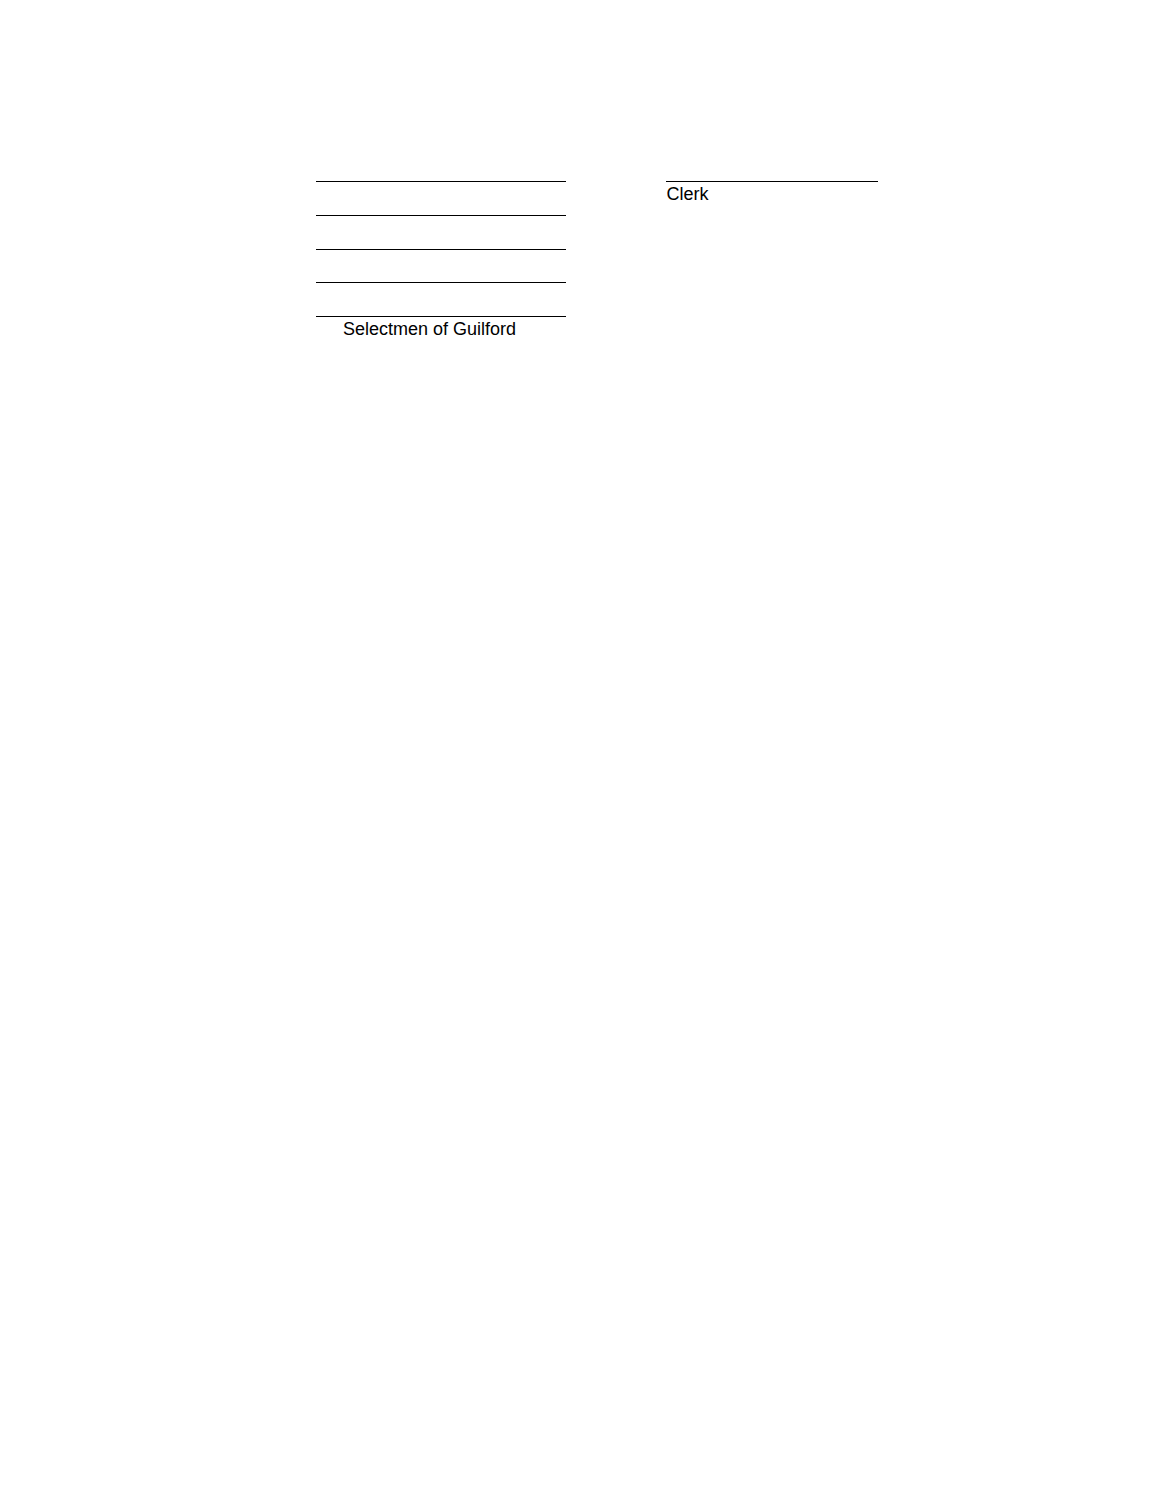Selectmen of Guilford
Clerk